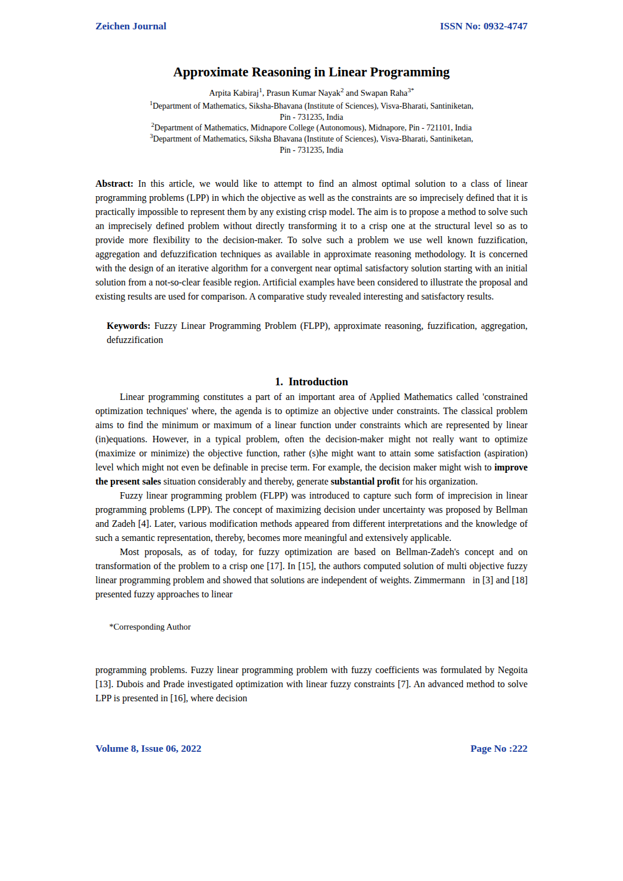Zeichen Journal ISSN No: 0932-4747
Approximate Reasoning in Linear Programming
Arpita Kabiraj1, Prasun Kumar Nayak2 and Swapan Raha3*
1Department of Mathematics, Siksha-Bhavana (Institute of Sciences), Visva-Bharati, Santiniketan,
Pin - 731235, India
2Department of Mathematics, Midnapore College (Autonomous), Midnapore, Pin - 721101, India
3Department of Mathematics, Siksha Bhavana (Institute of Sciences), Visva-Bharati, Santiniketan,
Pin - 731235, India
Abstract: In this article, we would like to attempt to find an almost optimal solution to a class of linear programming problems (LPP) in which the objective as well as the constraints are so imprecisely defined that it is practically impossible to represent them by any existing crisp model. The aim is to propose a method to solve such an imprecisely defined problem without directly transforming it to a crisp one at the structural level so as to provide more flexibility to the decision-maker. To solve such a problem we use well known fuzzification, aggregation and defuzzification techniques as available in approximate reasoning methodology. It is concerned with the design of an iterative algorithm for a convergent near optimal satisfactory solution starting with an initial solution from a not-so-clear feasible region. Artificial examples have been considered to illustrate the proposal and existing results are used for comparison. A comparative study revealed interesting and satisfactory results.
Keywords: Fuzzy Linear Programming Problem (FLPP), approximate reasoning, fuzzification, aggregation, defuzzification
1. Introduction
Linear programming constitutes a part of an important area of Applied Mathematics called 'constrained optimization techniques' where, the agenda is to optimize an objective under constraints. The classical problem aims to find the minimum or maximum of a linear function under constraints which are represented by linear (in)equations. However, in a typical problem, often the decision-maker might not really want to optimize (maximize or minimize) the objective function, rather (s)he might want to attain some satisfaction (aspiration) level which might not even be definable in precise term. For example, the decision maker might wish to improve the present sales situation considerably and thereby, generate substantial profit for his organization.
Fuzzy linear programming problem (FLPP) was introduced to capture such form of imprecision in linear programming problems (LPP). The concept of maximizing decision under uncertainty was proposed by Bellman and Zadeh [4]. Later, various modification methods appeared from different interpretations and the knowledge of such a semantic representation, thereby, becomes more meaningful and extensively applicable.
Most proposals, as of today, for fuzzy optimization are based on Bellman-Zadeh's concept and on transformation of the problem to a crisp one [17]. In [15], the authors computed solution of multi objective fuzzy linear programming problem and showed that solutions are independent of weights. Zimmermann in [3] and [18] presented fuzzy approaches to linear
*Corresponding Author
programming problems. Fuzzy linear programming problem with fuzzy coefficients was formulated by Negoita [13]. Dubois and Prade investigated optimization with linear fuzzy constraints [7]. An advanced method to solve LPP is presented in [16], where decision
Volume 8, Issue 06, 2022 Page No :222